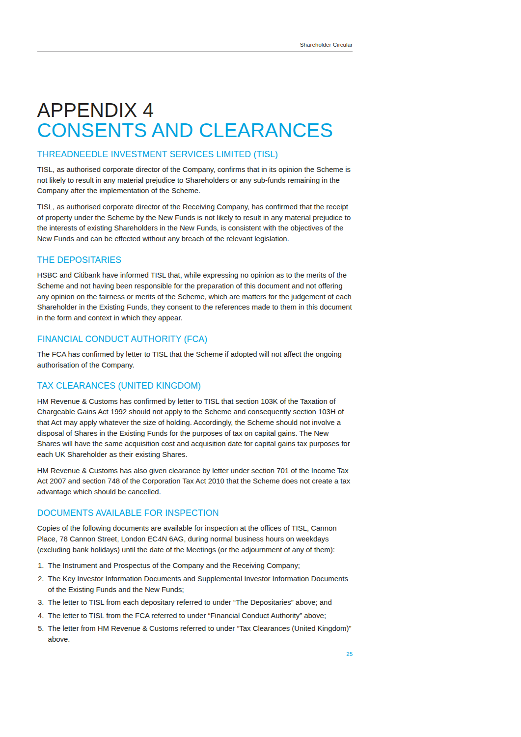Shareholder Circular
APPENDIX 4 CONSENTS AND CLEARANCES
THREADNEEDLE INVESTMENT SERVICES LIMITED (TISL)
TISL, as authorised corporate director of the Company, confirms that in its opinion the Scheme is not likely to result in any material prejudice to Shareholders or any sub-funds remaining in the Company after the implementation of the Scheme.
TISL, as authorised corporate director of the Receiving Company, has confirmed that the receipt of property under the Scheme by the New Funds is not likely to result in any material prejudice to the interests of existing Shareholders in the New Funds, is consistent with the objectives of the New Funds and can be effected without any breach of the relevant legislation.
THE DEPOSITARIES
HSBC and Citibank have informed TISL that, while expressing no opinion as to the merits of the Scheme and not having been responsible for the preparation of this document and not offering any opinion on the fairness or merits of the Scheme, which are matters for the judgement of each Shareholder in the Existing Funds, they consent to the references made to them in this document in the form and context in which they appear.
FINANCIAL CONDUCT AUTHORITY (FCA)
The FCA has confirmed by letter to TISL that the Scheme if adopted will not affect the ongoing authorisation of the Company.
TAX CLEARANCES (UNITED KINGDOM)
HM Revenue & Customs has confirmed by letter to TISL that section 103K of the Taxation of Chargeable Gains Act 1992 should not apply to the Scheme and consequently section 103H of that Act may apply whatever the size of holding. Accordingly, the Scheme should not involve a disposal of Shares in the Existing Funds for the purposes of tax on capital gains. The New Shares will have the same acquisition cost and acquisition date for capital gains tax purposes for each UK Shareholder as their existing Shares.
HM Revenue & Customs has also given clearance by letter under section 701 of the Income Tax Act 2007 and section 748 of the Corporation Tax Act 2010 that the Scheme does not create a tax advantage which should be cancelled.
DOCUMENTS AVAILABLE FOR INSPECTION
Copies of the following documents are available for inspection at the offices of TISL, Cannon Place, 78 Cannon Street, London EC4N 6AG, during normal business hours on weekdays (excluding bank holidays) until the date of the Meetings (or the adjournment of any of them):
The Instrument and Prospectus of the Company and the Receiving Company;
The Key Investor Information Documents and Supplemental Investor Information Documents of the Existing Funds and the New Funds;
The letter to TISL from each depositary referred to under “The Depositaries” above; and
The letter to TISL from the FCA referred to under “Financial Conduct Authority” above;
The letter from HM Revenue & Customs referred to under “Tax Clearances (United Kingdom)” above.
25